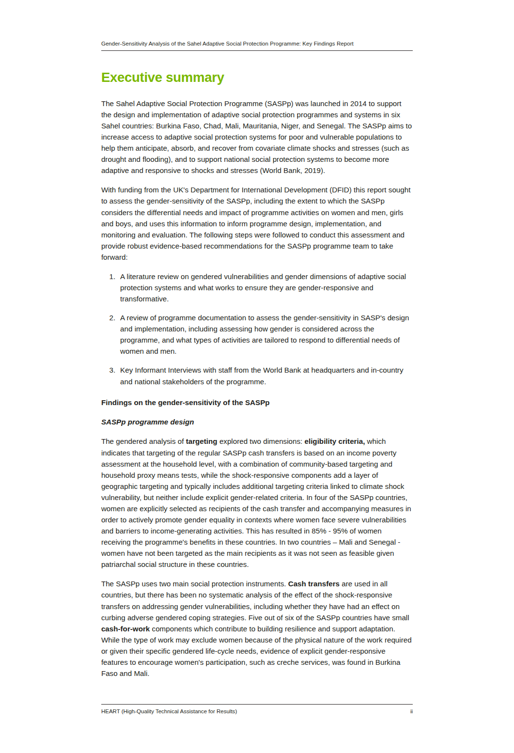Gender-Sensitivity Analysis of the Sahel Adaptive Social Protection Programme: Key Findings Report
Executive summary
The Sahel Adaptive Social Protection Programme (SASPp) was launched in 2014 to support the design and implementation of adaptive social protection programmes and systems in six Sahel countries: Burkina Faso, Chad, Mali, Mauritania, Niger, and Senegal. The SASPp aims to increase access to adaptive social protection systems for poor and vulnerable populations to help them anticipate, absorb, and recover from covariate climate shocks and stresses (such as drought and flooding), and to support national social protection systems to become more adaptive and responsive to shocks and stresses (World Bank, 2019).
With funding from the UK's Department for International Development (DFID) this report sought to assess the gender-sensitivity of the SASPp, including the extent to which the SASPp considers the differential needs and impact of programme activities on women and men, girls and boys, and uses this information to inform programme design, implementation, and monitoring and evaluation. The following steps were followed to conduct this assessment and provide robust evidence-based recommendations for the SASPp programme team to take forward:
A literature review on gendered vulnerabilities and gender dimensions of adaptive social protection systems and what works to ensure they are gender-responsive and transformative.
A review of programme documentation to assess the gender-sensitivity in SASP's design and implementation, including assessing how gender is considered across the programme, and what types of activities are tailored to respond to differential needs of women and men.
Key Informant Interviews with staff from the World Bank at headquarters and in-country and national stakeholders of the programme.
Findings on the gender-sensitivity of the SASPp
SASPp programme design
The gendered analysis of targeting explored two dimensions: eligibility criteria, which indicates that targeting of the regular SASPp cash transfers is based on an income poverty assessment at the household level, with a combination of community-based targeting and household proxy means tests, while the shock-responsive components add a layer of geographic targeting and typically includes additional targeting criteria linked to climate shock vulnerability, but neither include explicit gender-related criteria. In four of the SASPp countries, women are explicitly selected as recipients of the cash transfer and accompanying measures in order to actively promote gender equality in contexts where women face severe vulnerabilities and barriers to income-generating activities. This has resulted in 85% - 95% of women receiving the programme's benefits in these countries. In two countries – Mali and Senegal - women have not been targeted as the main recipients as it was not seen as feasible given patriarchal social structure in these countries.
The SASPp uses two main social protection instruments. Cash transfers are used in all countries, but there has been no systematic analysis of the effect of the shock-responsive transfers on addressing gender vulnerabilities, including whether they have had an effect on curbing adverse gendered coping strategies. Five out of six of the SASPp countries have small cash-for-work components which contribute to building resilience and support adaptation. While the type of work may exclude women because of the physical nature of the work required or given their specific gendered life-cycle needs, evidence of explicit gender-responsive features to encourage women's participation, such as creche services, was found in Burkina Faso and Mali.
HEART (High-Quality Technical Assistance for Results) ii